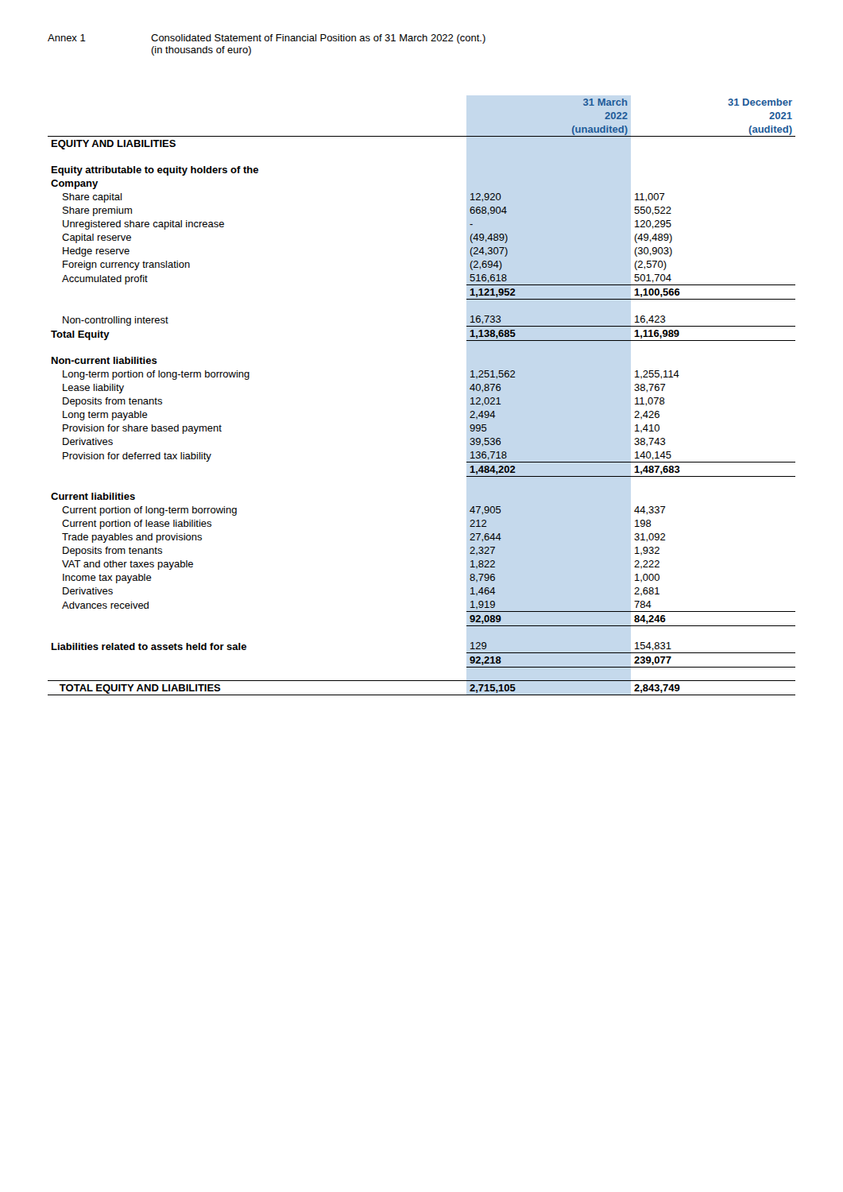Annex 1
Consolidated Statement of Financial Position as of 31 March 2022 (cont.)
(in thousands of euro)
| | 31 March | 31 December |
| | 2022 | 2021 |
| | (unaudited) | (audited) |
| EQUITY AND LIABILITIES | | |
| Equity attributable to equity holders of the | | |
| Company | | |
| Share capital | 12,920 | 11,007 |
| Share premium | 668,904 | 550,522 |
| Unregistered share capital increase | - | 120,295 |
| Capital reserve | (49,489) | (49,489) |
| Hedge reserve | (24,307) | (30,903) |
| Foreign currency translation | (2,694) | (2,570) |
| Accumulated profit | 516,618 | 501,704 |
| | 1,121,952 | 1,100,566 |
| Non-controlling interest | 16,733 | 16,423 |
| Total Equity | 1,138,685 | 1,116,989 |
| Non-current liabilities | | |
| Long-term portion of long-term borrowing | 1,251,562 | 1,255,114 |
| Lease liability | 40,876 | 38,767 |
| Deposits from tenants | 12,021 | 11,078 |
| Long term payable | 2,494 | 2,426 |
| Provision for share based payment | 995 | 1,410 |
| Derivatives | 39,536 | 38,743 |
| Provision for deferred tax liability | 136,718 | 140,145 |
| | 1,484,202 | 1,487,683 |
| Current liabilities | | |
| Current portion of long-term borrowing | 47,905 | 44,337 |
| Current portion of lease liabilities | 212 | 198 |
| Trade payables and provisions | 27,644 | 31,092 |
| Deposits from tenants | 2,327 | 1,932 |
| VAT and other taxes payable | 1,822 | 2,222 |
| Income tax payable | 8,796 | 1,000 |
| Derivatives | 1,464 | 2,681 |
| Advances received | 1,919 | 784 |
| | 92,089 | 84,246 |
| Liabilities related to assets held for sale | 129 | 154,831 |
| | 92,218 | 239,077 |
| TOTAL EQUITY AND LIABILITIES | 2,715,105 | 2,843,749 |